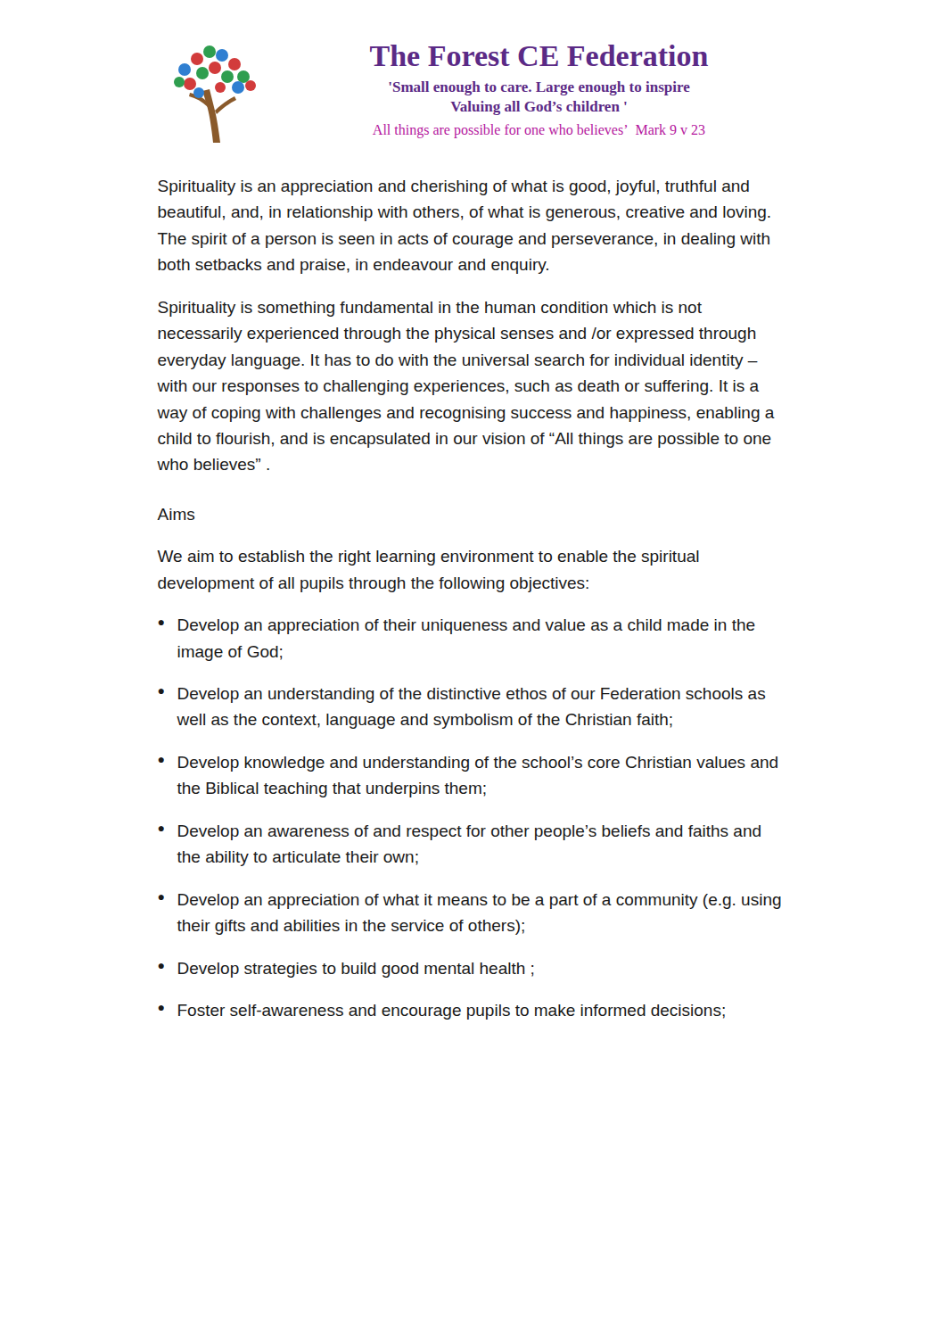The Forest CE Federation
'Small enough to care. Large enough to inspire
Valuing all God’s children '
All things are possible for one who believes’ Mark 9 v 23
Spirituality is an appreciation and cherishing of what is good, joyful, truthful and beautiful, and, in relationship with others, of what is generous, creative and loving. The spirit of a person is seen in acts of courage and perseverance, in dealing with both setbacks and praise, in endeavour and enquiry.
Spirituality is something fundamental in the human condition which is not necessarily experienced through the physical senses and /or expressed through everyday language. It has to do with the universal search for individual identity – with our responses to challenging experiences, such as death or suffering. It is a way of coping with challenges and recognising success and happiness, enabling a child to flourish, and is encapsulated in our vision of “All things are possible to one who believes” .
Aims
We aim to establish the right learning environment to enable the spiritual development of all pupils through the following objectives:
Develop an appreciation of their uniqueness and value as a child made in the image of God;
Develop an understanding of the distinctive ethos of our Federation schools as well as the context, language and symbolism of the Christian faith;
Develop knowledge and understanding of the school’s core Christian values and the Biblical teaching that underpins them;
Develop an awareness of and respect for other people’s beliefs and faiths and the ability to articulate their own;
Develop an appreciation of what it means to be a part of a community (e.g. using their gifts and abilities in the service of others);
Develop strategies to build good mental health ;
Foster self-awareness and encourage pupils to make informed decisions;